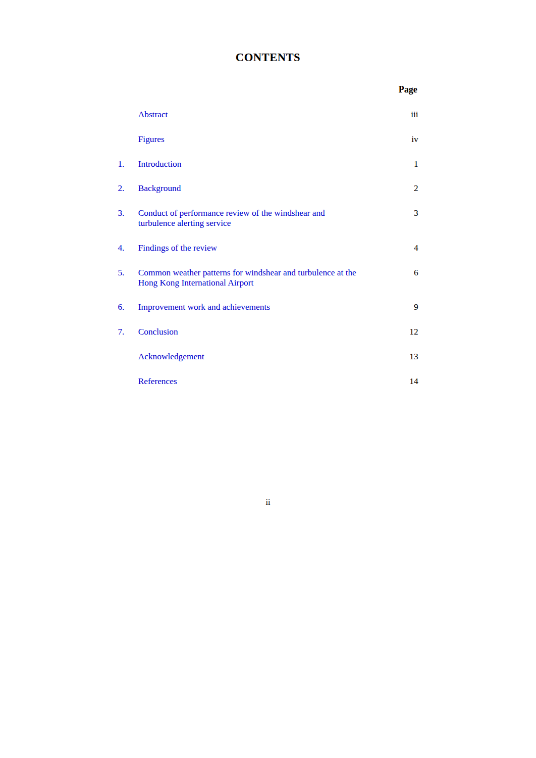CONTENTS
Page
| | Abstract | iii |
| | Figures | iv |
| 1. | Introduction | 1 |
| 2. | Background | 2 |
| 3. | Conduct of performance review of the windshear and turbulence alerting service | 3 |
| 4. | Findings of the review | 4 |
| 5. | Common weather patterns for windshear and turbulence at the Hong Kong International Airport | 6 |
| 6. | Improvement work and achievements | 9 |
| 7. | Conclusion | 12 |
| | Acknowledgement | 13 |
| | References | 14 |
ii